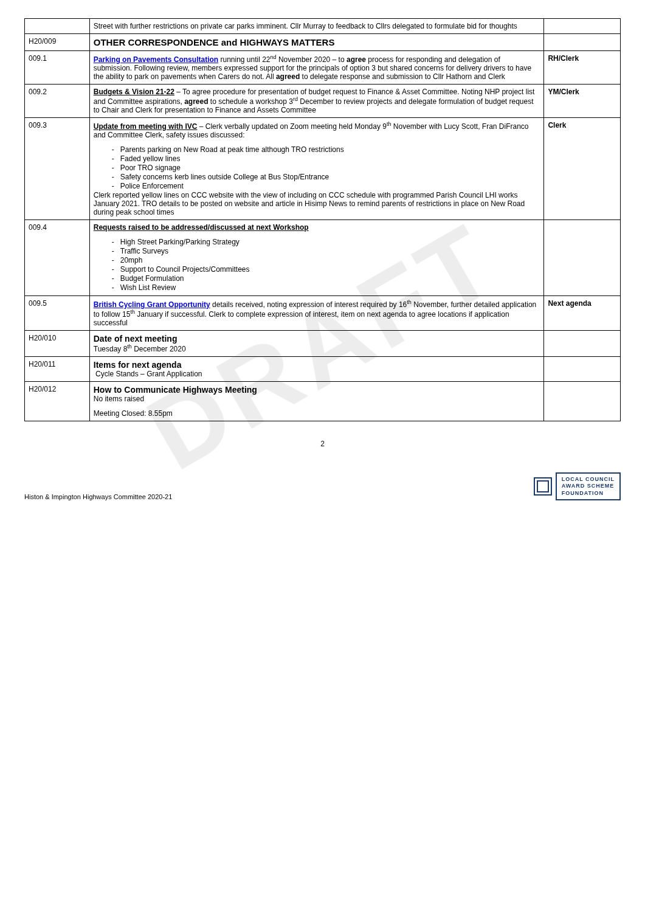DRAFT
| | Street with further restrictions on private car parks imminent. Cllr Murray to feedback to Cllrs delegated to formulate bid for thoughts | |
| H20/009 | OTHER CORRESPONDENCE and HIGHWAYS MATTERS | |
| 009.1 | Parking on Pavements Consultation running until 22 nd November 2020 – to agree process for responding and delegation of submission. Following review, members expressed support for the principals of option 3 but shared concerns for delivery drivers to have the ability to park on pavements when Carers do not. All agreed to delegate response and submission to Cllr Hathorn and Clerk | RH/Clerk |
| 009.2 | Budgets & Vision 21-22 – To agree procedure for presentation of budget request to Finance & Asset Committee. Noting NHP project list and Committee aspirations, agreed to schedule a workshop 3 rd December to review projects and delegate formulation of budget request to Chair and Clerk for presentation to Finance and Assets Committee | YM/Clerk |
| 009.3 | Update from meeting with IVC – Clerk verbally updated on Zoom meeting held Monday 9 th November with Lucy Scott, Fran DiFranco and Committee Clerk, safety issues discussed: Parents parking on New Road at peak time although TRO restrictions Faded yellow lines Poor TRO signage Safety concerns kerb lines outside College at Bus Stop/Entrance Police Enforcement Clerk reported yellow lines on CCC website with the view of including on CCC schedule with programmed Parish Council LHI works January 2021. TRO details to be posted on website and article in Hisimp News to remind parents of restrictions in place on New Road during peak school times | Clerk |
| 009.4 | Requests raised to be addressed/discussed at next Workshop High Street Parking/Parking Strategy Traffic Surveys 20mph Support to Council Projects/Committees Budget Formulation Wish List Review | |
| 009.5 | British Cycling Grant Opportunity details received, noting expression of interest required by 16 th November, further detailed application to follow 15 th January if successful. Clerk to complete expression of interest, item on next agenda to agree locations if application successful | Next agenda |
| H20/010 | Date of next meeting Tuesday 8 th December 2020 | |
| H20/011 | Items for next agenda Cycle Stands – Grant Application | |
| H20/012 | How to Communicate Highways Meeting No items raised Meeting Closed: 8.55pm | |
2
Histon & Impington Highways Committee 2020-21
LOCAL COUNCIL
AWARD SCHEME
FOUNDATION